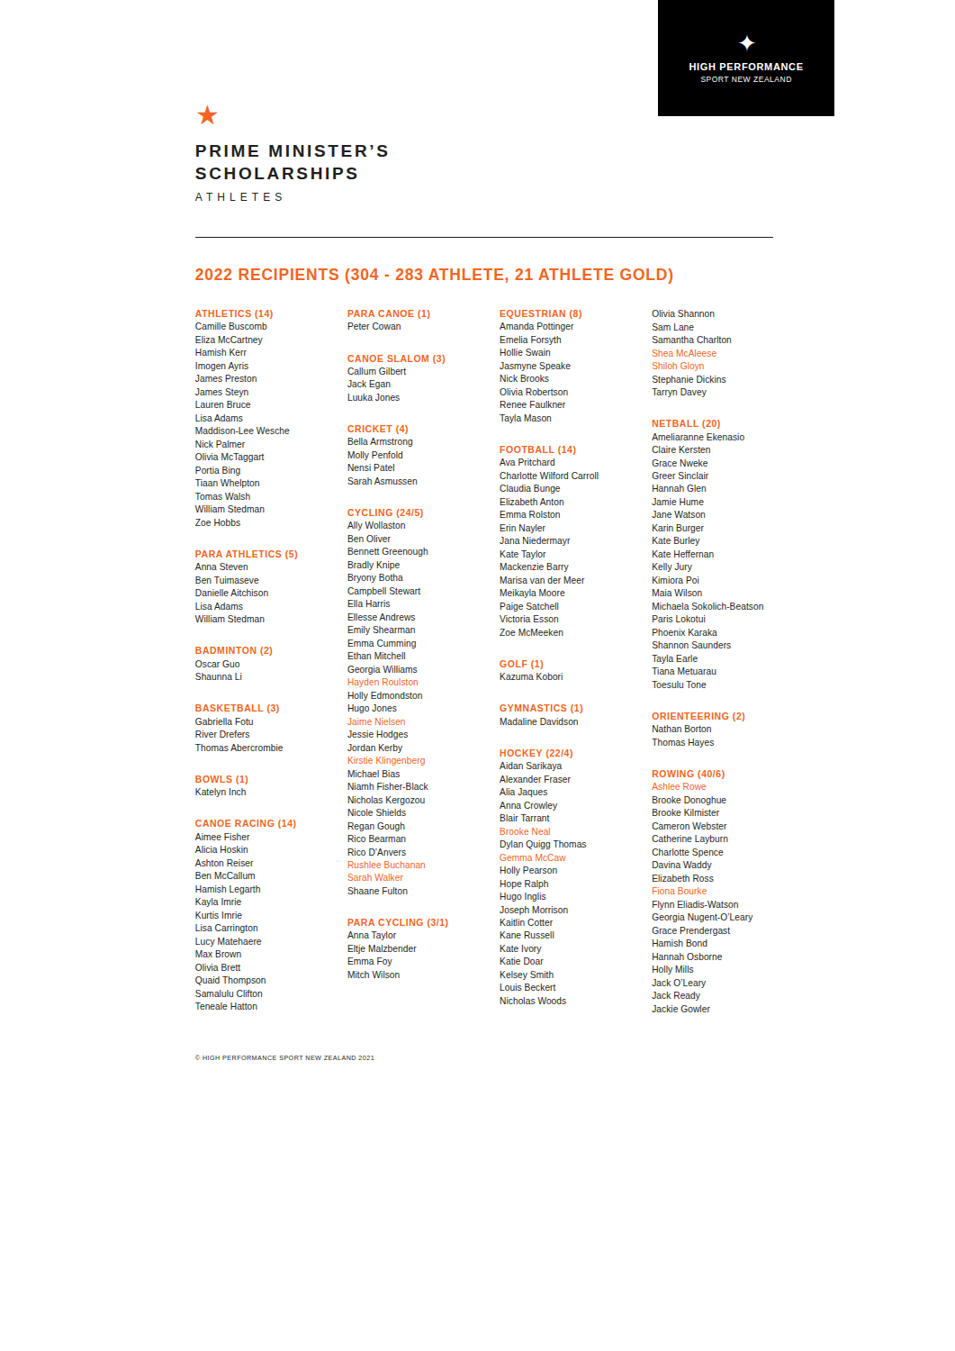✦
High Performance
Sport New Zealand
★
Prime Minister’s
Scholarships
Athletes
2022 Recipients (304 - 283 Athlete, 21 Athlete Gold)
Athletics (14)
Camille Buscomb
Eliza McCartney
Hamish Kerr
Imogen Ayris
James Preston
James Steyn
Lauren Bruce
Lisa Adams
Maddison-Lee Wesche
Nick Palmer
Olivia McTaggart
Portia Bing
Tiaan Whelpton
Tomas Walsh
William Stedman
Zoe Hobbs
Para Athletics (5)
Anna Steven
Ben Tuimaseve
Danielle Aitchison
Lisa Adams
William Stedman
Badminton (2)
Oscar Guo
Shaunna Li
Basketball (3)
Gabriella Fotu
River Drefers
Thomas Abercrombie
Bowls (1)
Katelyn Inch
Canoe Racing (14)
Aimee Fisher
Alicia Hoskin
Ashton Reiser
Ben McCallum
Hamish Legarth
Kayla Imrie
Kurtis Imrie
Lisa Carrington
Lucy Matehaere
Max Brown
Olivia Brett
Quaid Thompson
Samalulu Clifton
Teneale Hatton
Para Canoe (1)
Peter Cowan
Canoe Slalom (3)
Callum Gilbert
Jack Egan
Luuka Jones
Cricket (4)
Bella Armstrong
Molly Penfold
Nensi Patel
Sarah Asmussen
Cycling (24/5)
Ally Wollaston
Ben Oliver
Bennett Greenough
Bradly Knipe
Bryony Botha
Campbell Stewart
Ella Harris
Ellesse Andrews
Emily Shearman
Emma Cumming
Ethan Mitchell
Georgia Williams
Hayden Roulston
Holly Edmondston
Hugo Jones
Jaime Nielsen
Jessie Hodges
Jordan Kerby
Kirstie Klingenberg
Michael Bias
Niamh Fisher-Black
Nicholas Kergozou
Nicole Shields
Regan Gough
Rico Bearman
Rico D’Anvers
Rushlee Buchanan
Sarah Walker
Shaane Fulton
Para Cycling (3/1)
Anna Taylor
Eltje Malzbender
Emma Foy
Mitch Wilson
Equestrian (8)
Amanda Pottinger
Emelia Forsyth
Hollie Swain
Jasmyne Speake
Nick Brooks
Olivia Robertson
Renee Faulkner
Tayla Mason
Football (14)
Ava Pritchard
Charlotte Wilford Carroll
Claudia Bunge
Elizabeth Anton
Emma Rolston
Erin Nayler
Jana Niedermayr
Kate Taylor
Mackenzie Barry
Marisa van der Meer
Meikayla Moore
Paige Satchell
Victoria Esson
Zoe McMeeken
Golf (1)
Kazuma Kobori
Gymnastics (1)
Madaline Davidson
Hockey (22/4)
Aidan Sarikaya
Alexander Fraser
Alia Jaques
Anna Crowley
Blair Tarrant
Brooke Neal
Dylan Quigg Thomas
Gemma McCaw
Holly Pearson
Hope Ralph
Hugo Inglis
Joseph Morrison
Kaitlin Cotter
Kane Russell
Kate Ivory
Katie Doar
Kelsey Smith
Louis Beckert
Nicholas Woods
Olivia Shannon
Sam Lane
Samantha Charlton
Shea McAleese
Shiloh Gloyn
Stephanie Dickins
Tarryn Davey
Netball (20)
Ameliaranne Ekenasio
Claire Kersten
Grace Nweke
Greer Sinclair
Hannah Glen
Jamie Hume
Jane Watson
Karin Burger
Kate Burley
Kate Heffernan
Kelly Jury
Kimiora Poi
Maia Wilson
Michaela Sokolich-Beatson
Paris Lokotui
Phoenix Karaka
Shannon Saunders
Tayla Earle
Tiana Metuarau
Toesulu Tone
Orienteering (2)
Nathan Borton
Thomas Hayes
Rowing (40/6)
Ashlee Rowe
Brooke Donoghue
Brooke Kilmister
Cameron Webster
Catherine Layburn
Charlotte Spence
Davina Waddy
Elizabeth Ross
Fiona Bourke
Flynn Eliadis-Watson
Georgia Nugent-O’Leary
Grace Prendergast
Hamish Bond
Hannah Osborne
Holly Mills
Jack O’Leary
Jack Ready
Jackie Gowler
© High Performance Sport New Zealand 2021